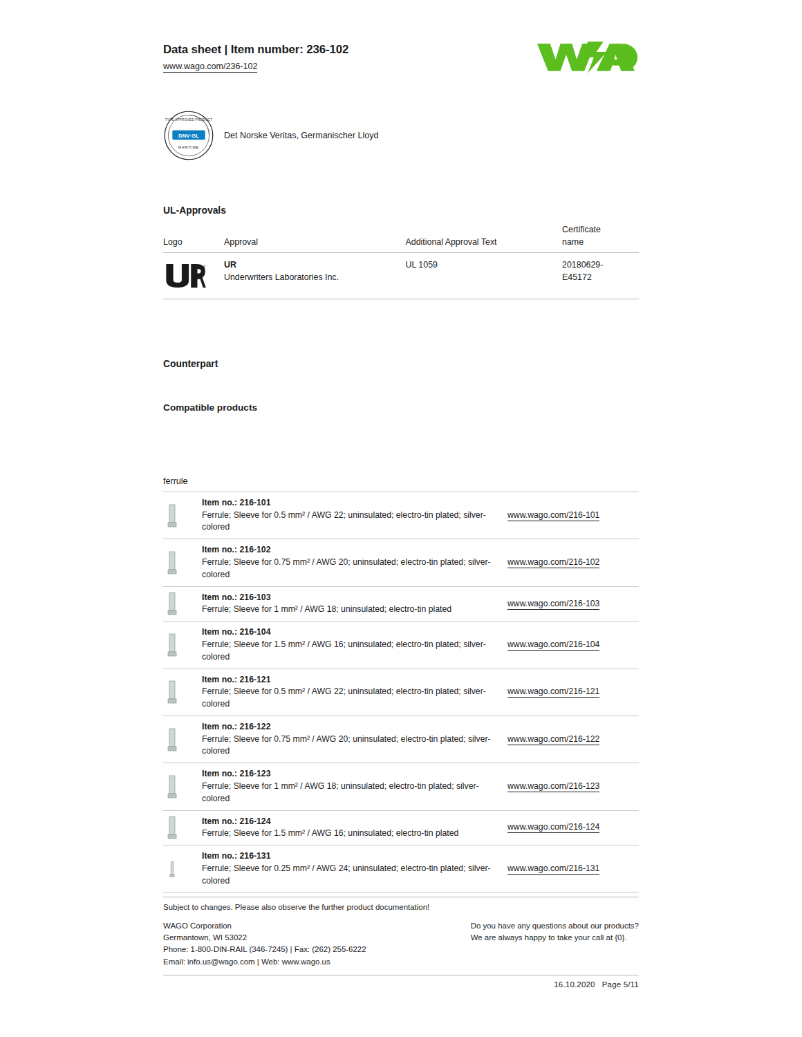Data sheet | Item number: 236-102
www.wago.com/236-102
TYPE APPROVED PRODUCT DNV·GL MARITIME
Det Norske Veritas, Germanischer Lloyd
UL-Approvals
| Logo | Approval | Additional Approval Text | Certificate name |
| --- | --- | --- | --- |
| ® | UR Underwriters Laboratories Inc. | UL 1059 | 20180629- E45172 |
Counterpart
Compatible products
ferrule
| | Item no.: 216-101 Ferrule; Sleeve for 0.5 mm² / AWG 22; uninsulated; electro-tin plated; silver-colored | www.wago.com/216-101 |
| | Item no.: 216-102 Ferrule; Sleeve for 0.75 mm² / AWG 20; uninsulated; electro-tin plated; silver-colored | www.wago.com/216-102 |
| | Item no.: 216-103 Ferrule; Sleeve for 1 mm² / AWG 18; uninsulated; electro-tin plated | www.wago.com/216-103 |
| | Item no.: 216-104 Ferrule; Sleeve for 1.5 mm² / AWG 16; uninsulated; electro-tin plated; silver-colored | www.wago.com/216-104 |
| | Item no.: 216-121 Ferrule; Sleeve for 0.5 mm² / AWG 22; uninsulated; electro-tin plated; silver-colored | www.wago.com/216-121 |
| | Item no.: 216-122 Ferrule; Sleeve for 0.75 mm² / AWG 20; uninsulated; electro-tin plated; silver-colored | www.wago.com/216-122 |
| | Item no.: 216-123 Ferrule; Sleeve for 1 mm² / AWG 18; uninsulated; electro-tin plated; silver-colored | www.wago.com/216-123 |
| | Item no.: 216-124 Ferrule; Sleeve for 1.5 mm² / AWG 16; uninsulated; electro-tin plated | www.wago.com/216-124 |
| | Item no.: 216-131 Ferrule; Sleeve for 0.25 mm² / AWG 24; uninsulated; electro-tin plated; silver-colored | www.wago.com/216-131 |
Subject to changes. Please also observe the further product documentation!
WAGO Corporation
Germantown, WI 53022
Phone: 1-800-DIN-RAIL (346-7245) | Fax: (262) 255-6222
Email: info.us@wago.com | Web: www.wago.us
Do you have any questions about our products?
We are always happy to take your call at {0}.
16.10.2020 Page 5/11